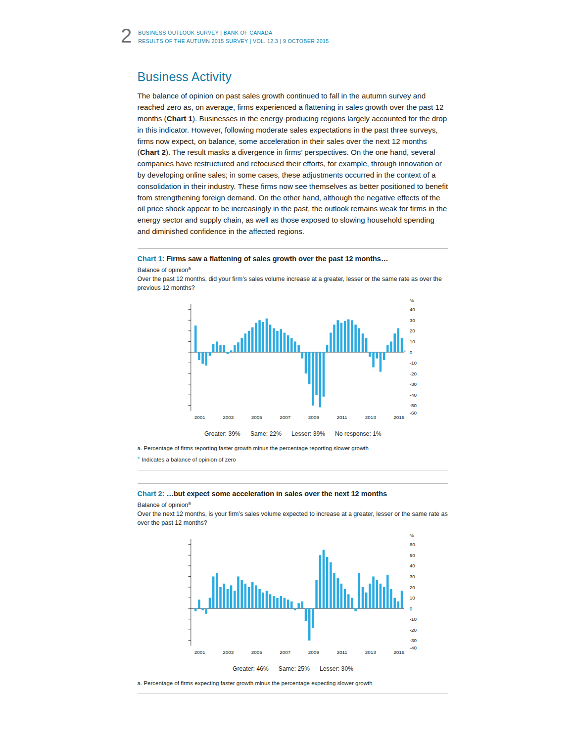2
Business Outlook Survey | Bank of Canada
Results of the Autumn 2015 Survey | Vol. 12.3 | 9 October 2015
Business Activity
The balance of opinion on past sales growth continued to fall in the autumn survey and reached zero as, on average, firms experienced a flattening in sales growth over the past 12 months (Chart 1). Businesses in the energy-producing regions largely accounted for the drop in this indicator. However, following moderate sales expectations in the past three surveys, firms now expect, on balance, some acceleration in their sales over the next 12 months (Chart 2). The result masks a divergence in firms’ perspectives. On the one hand, several companies have restructured and refocused their efforts, for example, through innovation or by developing online sales; in some cases, these adjustments occurred in the context of a consolidation in their industry. These firms now see themselves as better positioned to benefit from strengthening foreign demand. On the other hand, although the negative effects of the oil price shock appear to be increasingly in the past, the outlook remains weak for firms in the energy sector and supply chain, as well as those exposed to slowing household spending and diminished confidence in the affected regions.
Chart 1: Firms saw a flattening of sales growth over the past 12 months…
Balance of opiniona
Over the past 12 months, did your firm’s sales volume increase at a greater, lesser or the same rate as over the previous 12 months?
% 40 30 20 10 0 -10 -20 -30 -40 -50 -60 * 2001 2003 2005 2007 2009 2011 2013 2015
Greater: 39% Same: 22% Lesser: 39% No response: 1%
a. Percentage of firms reporting faster growth minus the percentage reporting slower growth
* Indicates a balance of opinion of zero
Chart 2: …but expect some acceleration in sales over the next 12 months
Balance of opiniona
Over the next 12 months, is your firm’s sales volume expected to increase at a greater, lesser or the same rate as over the past 12 months?
% 60 50 40 30 20 10 0 -10 -20 -30 -40 2001 2003 2005 2007 2009 2011 2013 2015
Greater: 46% Same: 25% Lesser: 30%
a. Percentage of firms expecting faster growth minus the percentage expecting slower growth